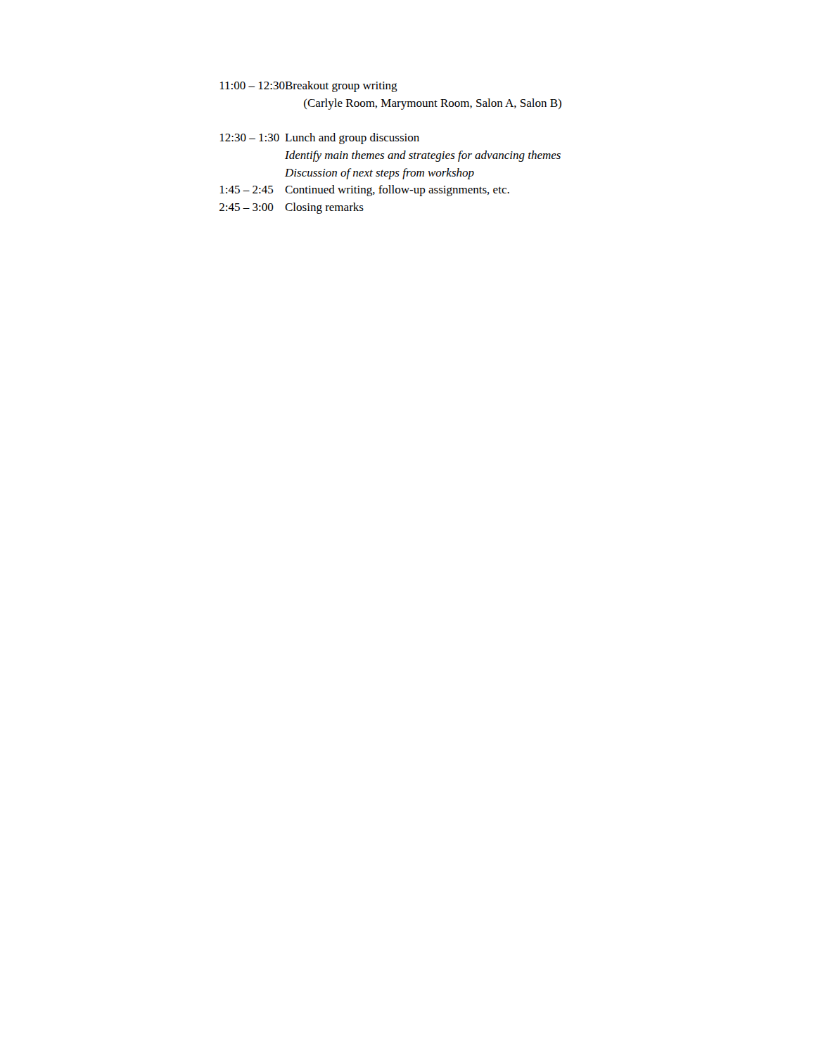| 11:00 – 12:30 | Breakout group writing (Carlyle Room, Marymount Room, Salon A, Salon B) |
| 12:30 – 1:30 | Lunch and group discussion Identify main themes and strategies for advancing themes Discussion of next steps from workshop |
| 1:45 – 2:45 | Continued writing, follow-up assignments, etc. |
| 2:45 – 3:00 | Closing remarks |